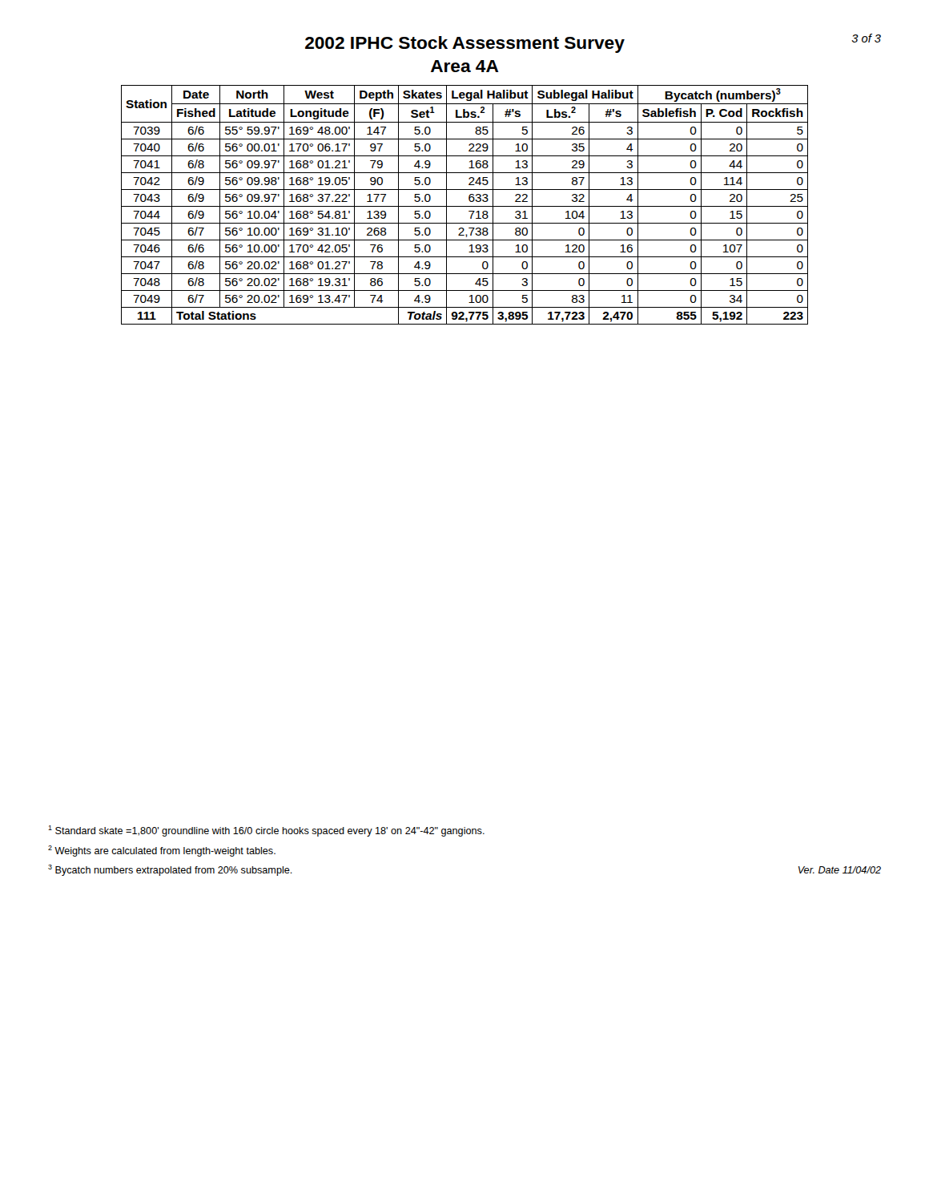3 of 3
2002 IPHC Stock Assessment Survey
Area 4A
| Station | Date | North | West | Depth | Skates | Legal Halibut | Sublegal Halibut | Bycatch (numbers) 3 |
| --- | --- | --- | --- | --- | --- | --- | --- | --- |
| Fished | Latitude | Longitude | (F) | Set 1 | Lbs. 2 | #'s | Lbs. 2 | #'s | Sablefish | P. Cod | Rockfish |
| 7039 | 6/6 | 55° 59.97' | 169° 48.00' | 147 | 5.0 | 85 | 5 | 26 | 3 | 0 | 0 | 5 |
| 7040 | 6/6 | 56° 00.01' | 170° 06.17' | 97 | 5.0 | 229 | 10 | 35 | 4 | 0 | 20 | 0 |
| 7041 | 6/8 | 56° 09.97' | 168° 01.21' | 79 | 4.9 | 168 | 13 | 29 | 3 | 0 | 44 | 0 |
| 7042 | 6/9 | 56° 09.98' | 168° 19.05' | 90 | 5.0 | 245 | 13 | 87 | 13 | 0 | 114 | 0 |
| 7043 | 6/9 | 56° 09.97' | 168° 37.22' | 177 | 5.0 | 633 | 22 | 32 | 4 | 0 | 20 | 25 |
| 7044 | 6/9 | 56° 10.04' | 168° 54.81' | 139 | 5.0 | 718 | 31 | 104 | 13 | 0 | 15 | 0 |
| 7045 | 6/7 | 56° 10.00' | 169° 31.10' | 268 | 5.0 | 2,738 | 80 | 0 | 0 | 0 | 0 | 0 |
| 7046 | 6/6 | 56° 10.00' | 170° 42.05' | 76 | 5.0 | 193 | 10 | 120 | 16 | 0 | 107 | 0 |
| 7047 | 6/8 | 56° 20.02' | 168° 01.27' | 78 | 4.9 | 0 | 0 | 0 | 0 | 0 | 0 | 0 |
| 7048 | 6/8 | 56° 20.02' | 168° 19.31' | 86 | 5.0 | 45 | 3 | 0 | 0 | 0 | 15 | 0 |
| 7049 | 6/7 | 56° 20.02' | 169° 13.47' | 74 | 4.9 | 100 | 5 | 83 | 11 | 0 | 34 | 0 |
| 111 | Total Stations | Totals | 92,775 | 3,895 | 17,723 | 2,470 | 855 | 5,192 | 223 |
1 Standard skate =1,800' groundline with 16/0 circle hooks spaced every 18' on 24"-42" gangions.
2 Weights are calculated from length-weight tables.
3 Bycatch numbers extrapolated from 20% subsample. Ver. Date 11/04/02